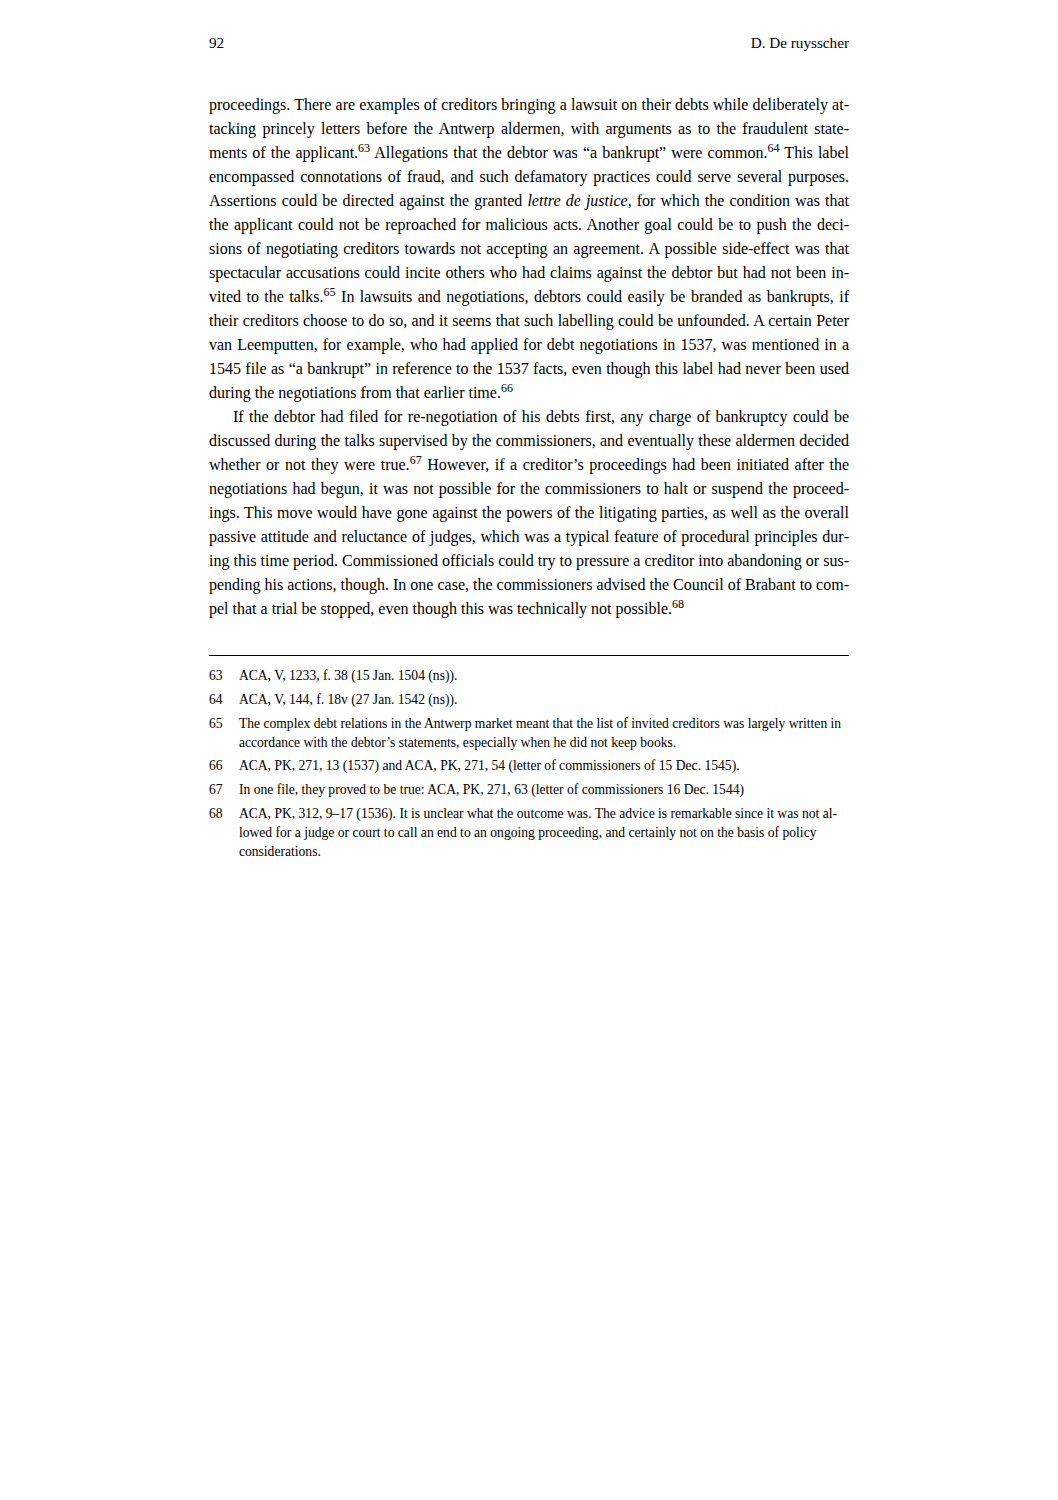92 D. De ruysscher
proceedings. There are examples of creditors bringing a lawsuit on their debts while deliberately attacking princely letters before the Antwerp aldermen, with arguments as to the fraudulent statements of the applicant.63 Allegations that the debtor was “a bankrupt” were common.64 This label encompassed connotations of fraud, and such defamatory practices could serve several purposes. Assertions could be directed against the granted lettre de justice, for which the condition was that the applicant could not be reproached for malicious acts. Another goal could be to push the decisions of negotiating creditors towards not accepting an agreement. A possible side-effect was that spectacular accusations could incite others who had claims against the debtor but had not been invited to the talks.65 In lawsuits and negotiations, debtors could easily be branded as bankrupts, if their creditors choose to do so, and it seems that such labelling could be unfounded. A certain Peter van Leemputten, for example, who had applied for debt negotiations in 1537, was mentioned in a 1545 file as “a bankrupt” in reference to the 1537 facts, even though this label had never been used during the negotiations from that earlier time.66
If the debtor had filed for re-negotiation of his debts first, any charge of bankruptcy could be discussed during the talks supervised by the commissioners, and eventually these aldermen decided whether or not they were true.67 However, if a creditor’s proceedings had been initiated after the negotiations had begun, it was not possible for the commissioners to halt or suspend the proceedings. This move would have gone against the powers of the litigating parties, as well as the overall passive attitude and reluctance of judges, which was a typical feature of procedural principles during this time period. Commissioned officials could try to pressure a creditor into abandoning or suspending his actions, though. In one case, the commissioners advised the Council of Brabant to compel that a trial be stopped, even though this was technically not possible.68
63 ACA, V, 1233, f. 38 (15 Jan. 1504 (ns)).
64 ACA, V, 144, f. 18v (27 Jan. 1542 (ns)).
65 The complex debt relations in the Antwerp market meant that the list of invited creditors was largely written in accordance with the debtor’s statements, especially when he did not keep books.
66 ACA, PK, 271, 13 (1537) and ACA, PK, 271, 54 (letter of commissioners of 15 Dec. 1545).
67 In one file, they proved to be true: ACA, PK, 271, 63 (letter of commissioners 16 Dec. 1544)
68 ACA, PK, 312, 9–17 (1536). It is unclear what the outcome was. The advice is remarkable since it was not allowed for a judge or court to call an end to an ongoing proceeding, and certainly not on the basis of policy considerations.